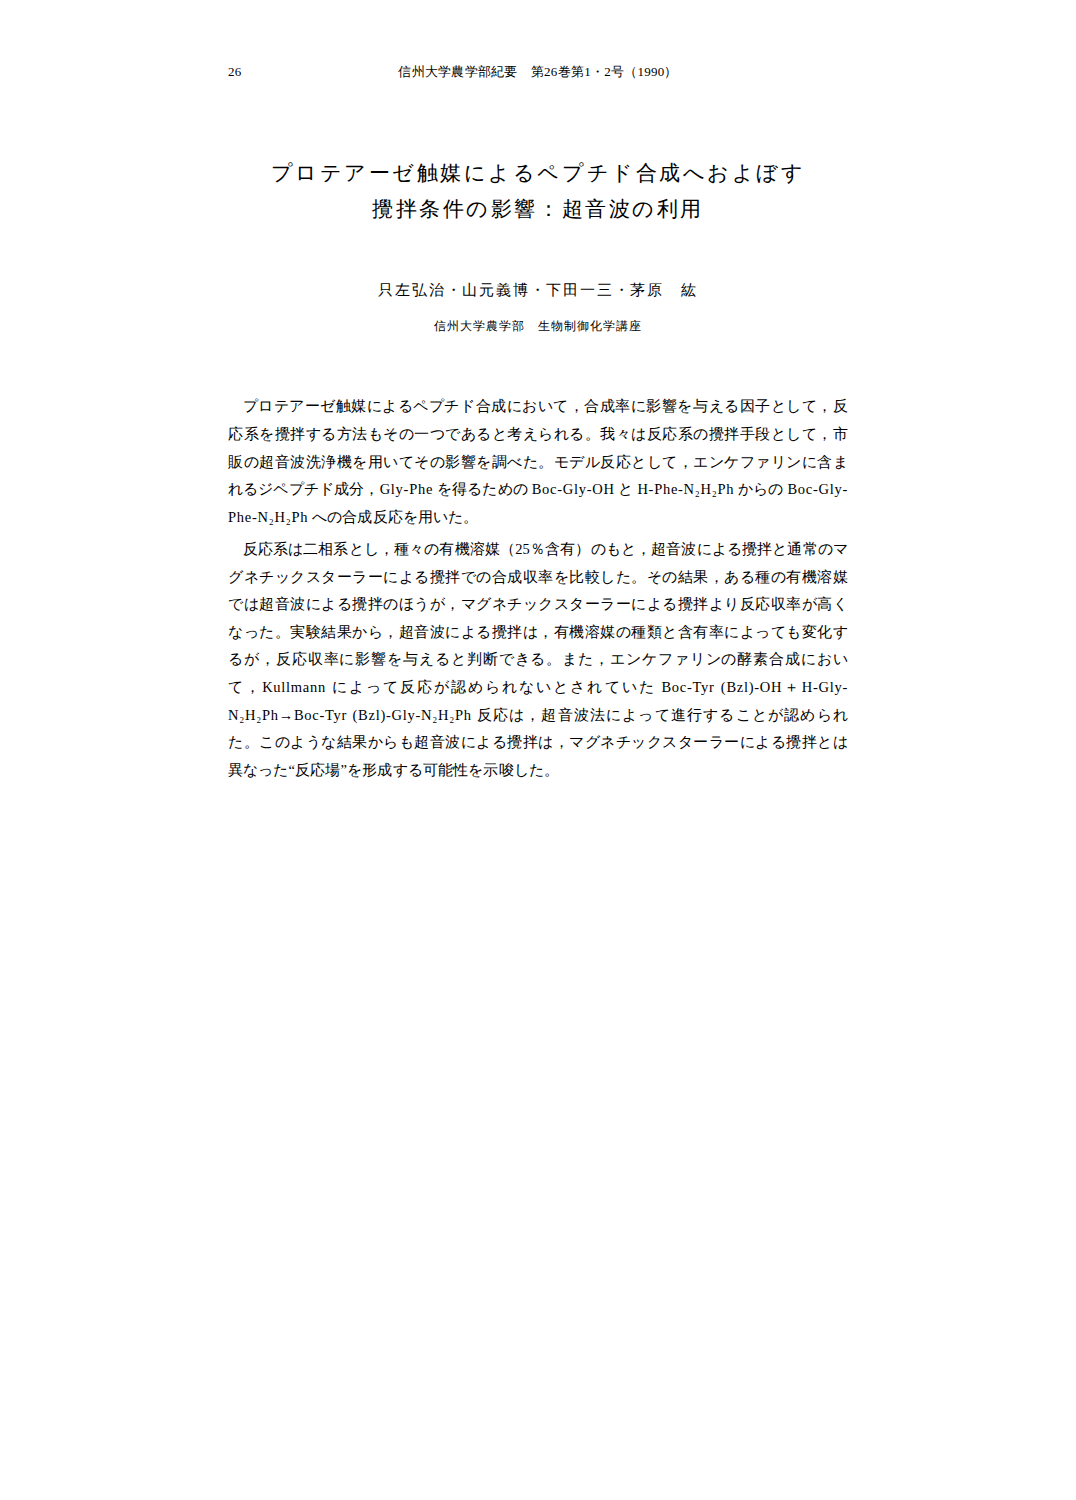26 信州大学農学部紀要　第26巻第1・2号（1990）
プロテアーゼ触媒によるペプチド合成へおよぼす 攪拌条件の影響：超音波の利用
只左弘治・山元義博・下田一三・茅原　紘
信州大学農学部　生物制御化学講座
プロテアーゼ触媒によるペプチド合成において，合成率に影響を与える因子として，反応系を攪拌する方法もその一つであると考えられる。我々は反応系の攪拌手段として，市販の超音波洗浄機を用いてその影響を調べた。モデル反応として，エンケファリンに含まれるジペプチド成分，Gly-Phe を得るための Boc-Gly-OH と H-Phe-N₂H₂Ph からの Boc-Gly-Phe-N₂H₂Ph への合成反応を用いた。
反応系は二相系とし，種々の有機溶媒（25％含有）のもと，超音波による攪拌と通常のマグネチックスターラーによる攪拌での合成収率を比較した。その結果，ある種の有機溶媒では超音波による攪拌のほうが，マグネチックスターラーによる攪拌より反応収率が高くなった。実験結果から，超音波による攪拌は，有機溶媒の種類と含有率によっても変化するが，反応収率に影響を与えると判断できる。また，エンケファリンの酵素合成において，Kullmann によって反応が認められないとされていた Boc-Tyr (Bzl)-OH＋H-Gly-N₂H₂Ph→Boc-Tyr (Bzl)-Gly-N₂H₂Ph 反応は，超音波法によって進行することが認められた。このような結果からも超音波による攪拌は，マグネチックスターラーによる攪拌とは異なった“反応場”を形成する可能性を示唆した。